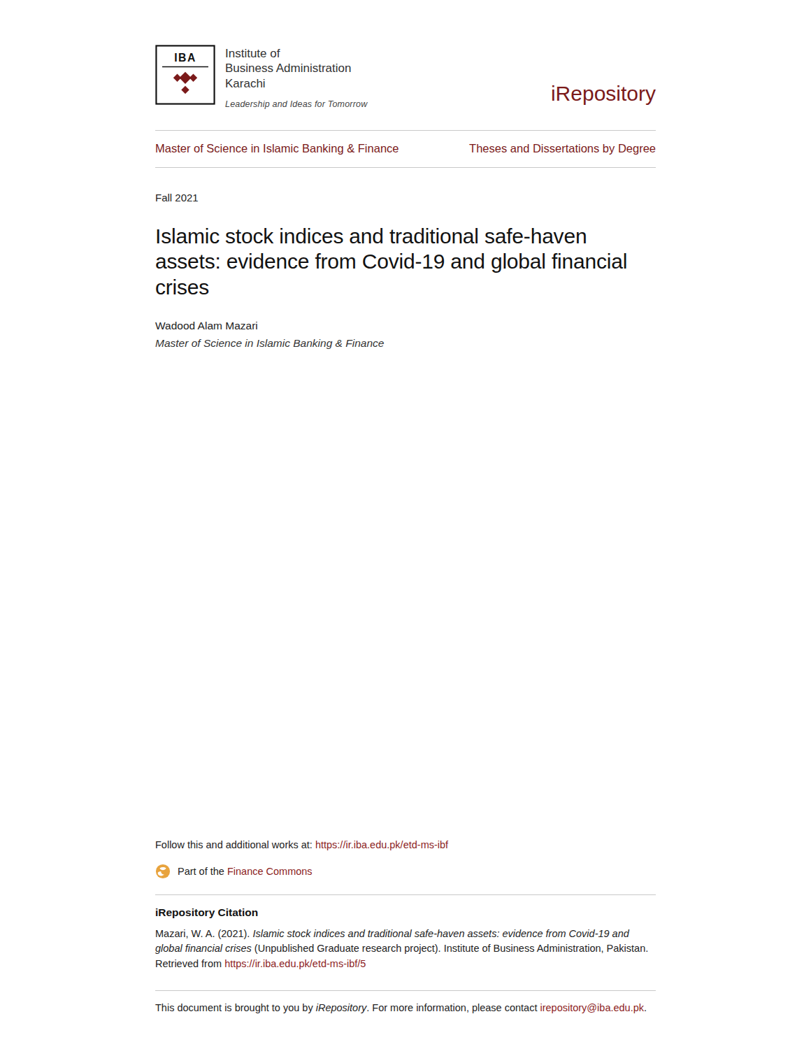IBA
Institute of Business Administration Karachi
Leadership and Ideas for Tomorrow
iRepository
Master of Science in Islamic Banking & Finance Theses and Dissertations by Degree
Fall 2021
Islamic stock indices and traditional safe-haven assets: evidence from Covid-19 and global financial crises
Wadood Alam Mazari Master of Science in Islamic Banking & Finance
Follow this and additional works at: https://ir.iba.edu.pk/etd-ms-ibf
Part of the Finance Commons
iRepository Citation
Mazari, W. A. (2021). Islamic stock indices and traditional safe-haven assets: evidence from Covid-19 and global financial crises (Unpublished Graduate research project). Institute of Business Administration, Pakistan. Retrieved from https://ir.iba.edu.pk/etd-ms-ibf/5
This document is brought to you by iRepository. For more information, please contact irepository@iba.edu.pk.